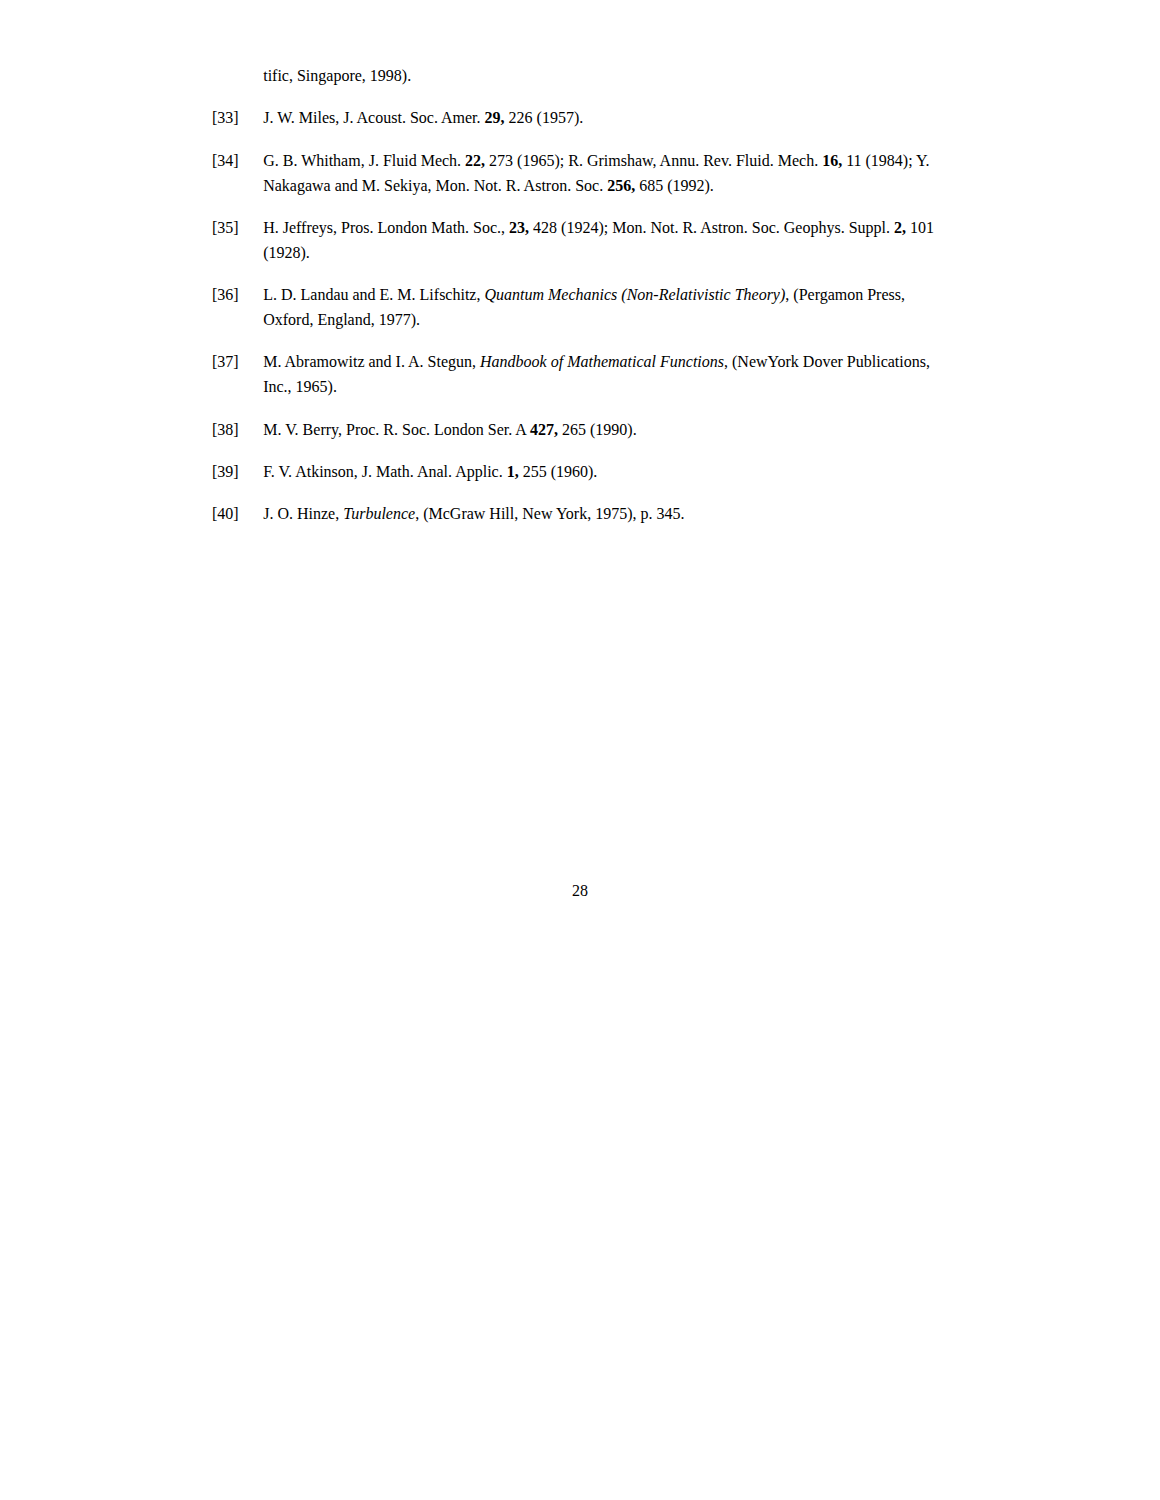tific, Singapore, 1998).
[33] J. W. Miles, J. Acoust. Soc. Amer. 29, 226 (1957).
[34] G. B. Whitham, J. Fluid Mech. 22, 273 (1965); R. Grimshaw, Annu. Rev. Fluid. Mech. 16, 11 (1984); Y. Nakagawa and M. Sekiya, Mon. Not. R. Astron. Soc. 256, 685 (1992).
[35] H. Jeffreys, Pros. London Math. Soc., 23, 428 (1924); Mon. Not. R. Astron. Soc. Geophys. Suppl. 2, 101 (1928).
[36] L. D. Landau and E. M. Lifschitz, Quantum Mechanics (Non-Relativistic Theory), (Pergamon Press, Oxford, England, 1977).
[37] M. Abramowitz and I. A. Stegun, Handbook of Mathematical Functions, (NewYork Dover Publications, Inc., 1965).
[38] M. V. Berry, Proc. R. Soc. London Ser. A 427, 265 (1990).
[39] F. V. Atkinson, J. Math. Anal. Applic. 1, 255 (1960).
[40] J. O. Hinze, Turbulence, (McGraw Hill, New York, 1975), p. 345.
28